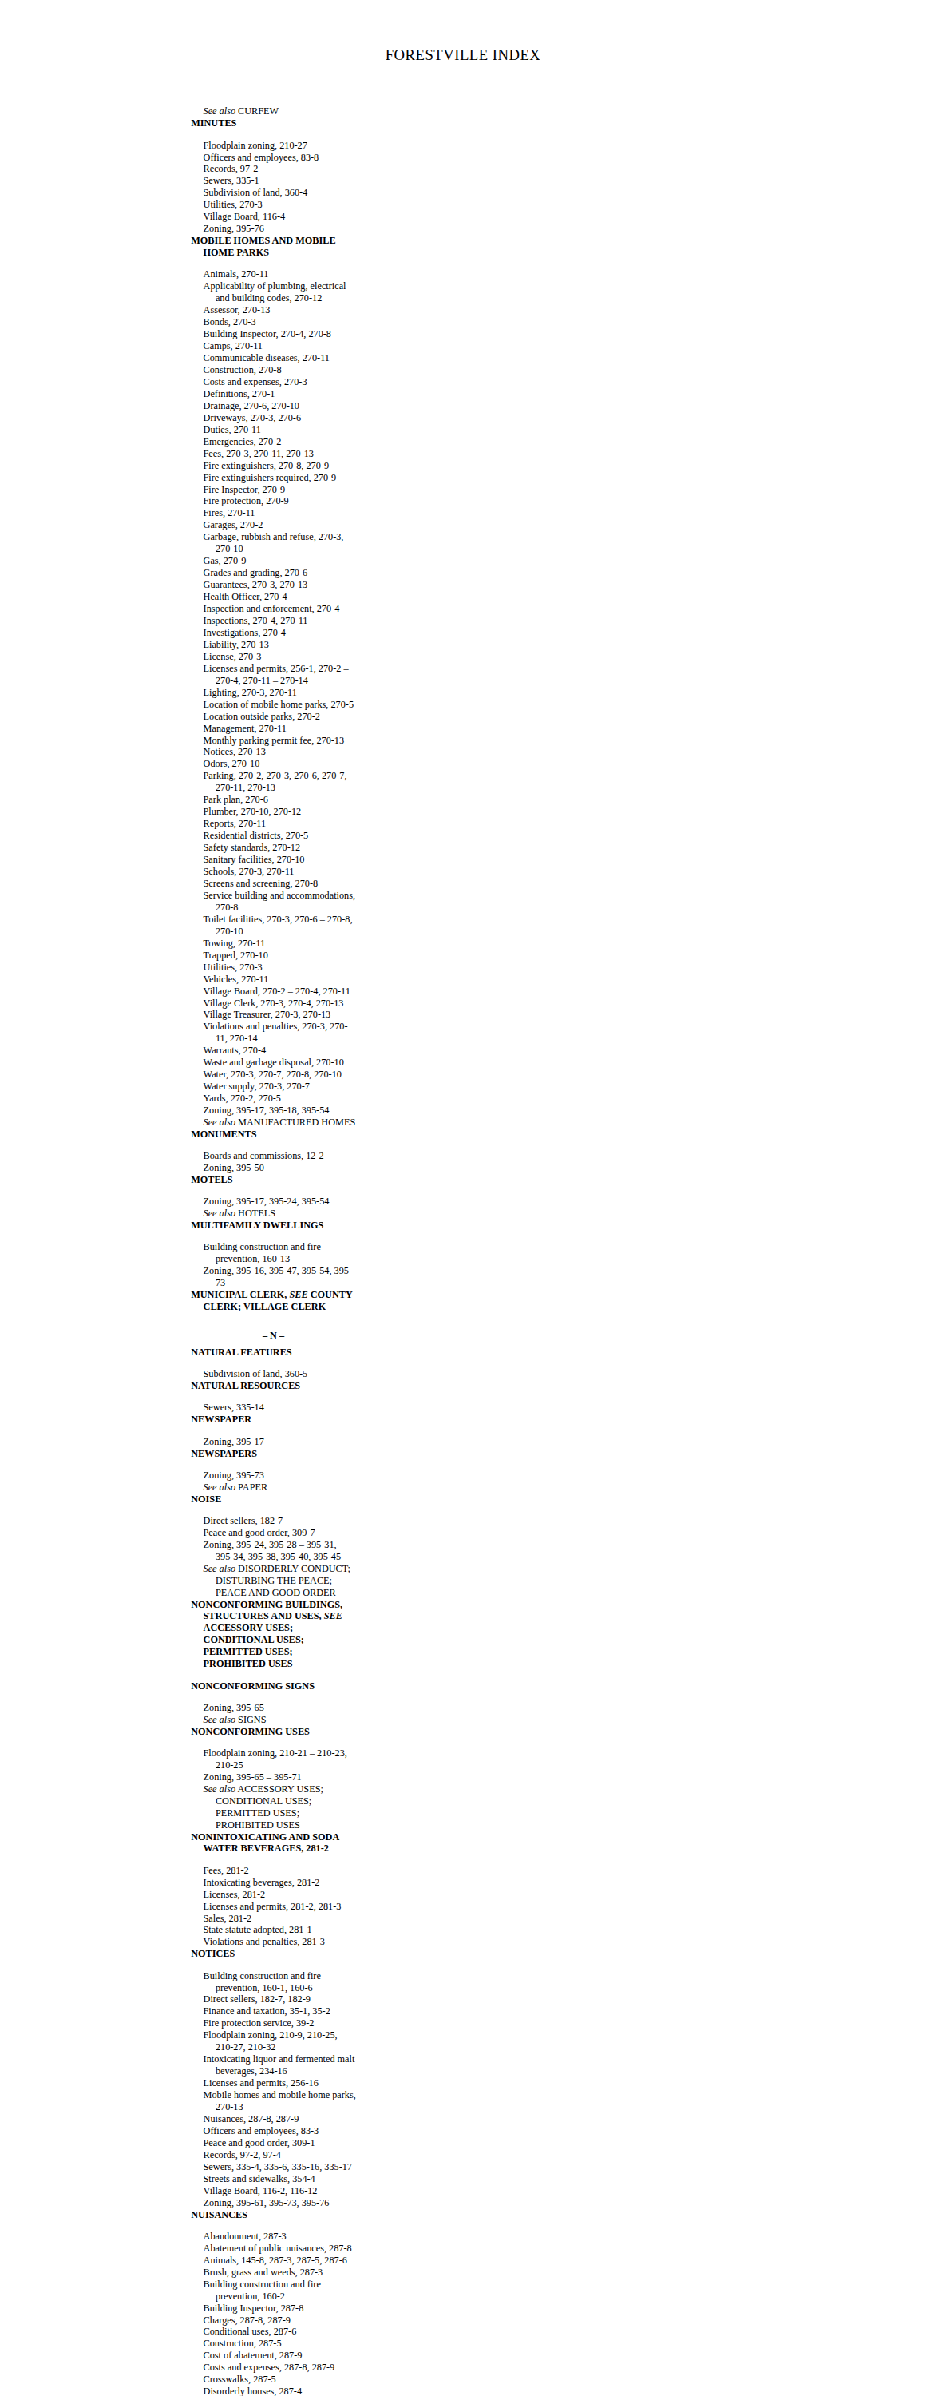FORESTVILLE INDEX
See also CURFEW
MINUTES
Floodplain zoning, 210-27
Officers and employees, 83-8
Records, 97-2
Sewers, 335-1
Subdivision of land, 360-4
Utilities, 270-3
Village Board, 116-4
Zoning, 395-76
MOBILE HOMES AND MOBILE HOME PARKS
Animals, 270-11
Applicability of plumbing, electrical and building codes, 270-12
Assessor, 270-13
Bonds, 270-3
Building Inspector, 270-4, 270-8
Camps, 270-11
Communicable diseases, 270-11
Construction, 270-8
Costs and expenses, 270-3
Definitions, 270-1
Drainage, 270-6, 270-10
Driveways, 270-3, 270-6
Duties, 270-11
Emergencies, 270-2
Fees, 270-3, 270-11, 270-13
Fire extinguishers, 270-8, 270-9
Fire extinguishers required, 270-9
Fire Inspector, 270-9
Fire protection, 270-9
Fires, 270-11
Garages, 270-2
Garbage, rubbish and refuse, 270-3, 270-10
Gas, 270-9
Grades and grading, 270-6
Guarantees, 270-3, 270-13
Health Officer, 270-4
Inspection and enforcement, 270-4
Inspections, 270-4, 270-11
Investigations, 270-4
Liability, 270-13
License, 270-3
Licenses and permits, 256-1, 270-2 – 270-4, 270-11 – 270-14
Lighting, 270-3, 270-11
Location of mobile home parks, 270-5
Location outside parks, 270-2
Management, 270-11
Monthly parking permit fee, 270-13
Notices, 270-13
Odors, 270-10
Parking, 270-2, 270-3, 270-6, 270-7, 270-11, 270-13
Park plan, 270-6
Plumber, 270-10, 270-12
Reports, 270-11
Residential districts, 270-5
Safety standards, 270-12
Sanitary facilities, 270-10
Schools, 270-3, 270-11
Screens and screening, 270-8
Service building and accommodations, 270-8
Toilet facilities, 270-3, 270-6 – 270-8, 270-10
Towing, 270-11
Trapped, 270-10
Utilities, 270-3
Vehicles, 270-11
Village Board, 270-2 – 270-4, 270-11
Village Clerk, 270-3, 270-4, 270-13
Village Treasurer, 270-3, 270-13
Violations and penalties, 270-3, 270-11, 270-14
Warrants, 270-4
Waste and garbage disposal, 270-10
Water, 270-3, 270-7, 270-8, 270-10
Water supply, 270-3, 270-7
Yards, 270-2, 270-5
Zoning, 395-17, 395-18, 395-54
See also MANUFACTURED HOMES
MONUMENTS
Boards and commissions, 12-2
Zoning, 395-50
MOTELS
Zoning, 395-17, 395-24, 395-54
See also HOTELS
MULTIFAMILY DWELLINGS
Building construction and fire prevention, 160-13
Zoning, 395-16, 395-47, 395-54, 395-73
MUNICIPAL CLERK, see COUNTY CLERK; VILLAGE CLERK
– N –
NATURAL FEATURES
Subdivision of land, 360-5
NATURAL RESOURCES
Sewers, 335-14
NEWSPAPER
Zoning, 395-17
NEWSPAPERS
Zoning, 395-73
See also PAPER
NOISE
Direct sellers, 182-7
Peace and good order, 309-7
Zoning, 395-24, 395-28 – 395-31, 395-34, 395-38, 395-40, 395-45
See also DISORDERLY CONDUCT; DISTURBING THE PEACE; PEACE AND GOOD ORDER
NONCONFORMING BUILDINGS, STRUCTURES AND USES, see ACCESSORY USES; CONDITIONAL USES; PERMITTED USES; PROHIBITED USES
NONCONFORMING SIGNS
Zoning, 395-65
See also SIGNS
NONCONFORMING USES
Floodplain zoning, 210-21 – 210-23, 210-25
Zoning, 395-65 – 395-71
See also ACCESSORY USES; CONDITIONAL USES; PERMITTED USES; PROHIBITED USES
NONINTOXICATING AND SODA WATER BEVERAGES, 281-2
Fees, 281-2
Intoxicating beverages, 281-2
Licenses, 281-2
Licenses and permits, 281-2, 281-3
Sales, 281-2
State statute adopted, 281-1
Violations and penalties, 281-3
NOTICES
Building construction and fire prevention, 160-1, 160-6
Direct sellers, 182-7, 182-9
Finance and taxation, 35-1, 35-2
Fire protection service, 39-2
Floodplain zoning, 210-9, 210-25, 210-27, 210-32
Intoxicating liquor and fermented malt beverages, 234-16
Licenses and permits, 256-16
Mobile homes and mobile home parks, 270-13
Nuisances, 287-8, 287-9
Officers and employees, 83-3
Peace and good order, 309-1
Records, 97-2, 97-4
Sewers, 335-4, 335-6, 335-16, 335-17
Streets and sidewalks, 354-4
Village Board, 116-2, 116-12
Zoning, 395-61, 395-73, 395-76
NUISANCES
Abandonment, 287-3
Abatement of public nuisances, 287-8
Animals, 145-8, 287-3, 287-5, 287-6
Brush, grass and weeds, 287-3
Building construction and fire prevention, 160-2
Building Inspector, 287-8
Charges, 287-8, 287-9
Conditional uses, 287-6
Construction, 287-5
Cost of abatement, 287-9
Costs and expenses, 287-8, 287-9
Crosswalks, 287-5
Disorderly houses, 287-4
Dust, 287-3
11
09 - 01 - 2012